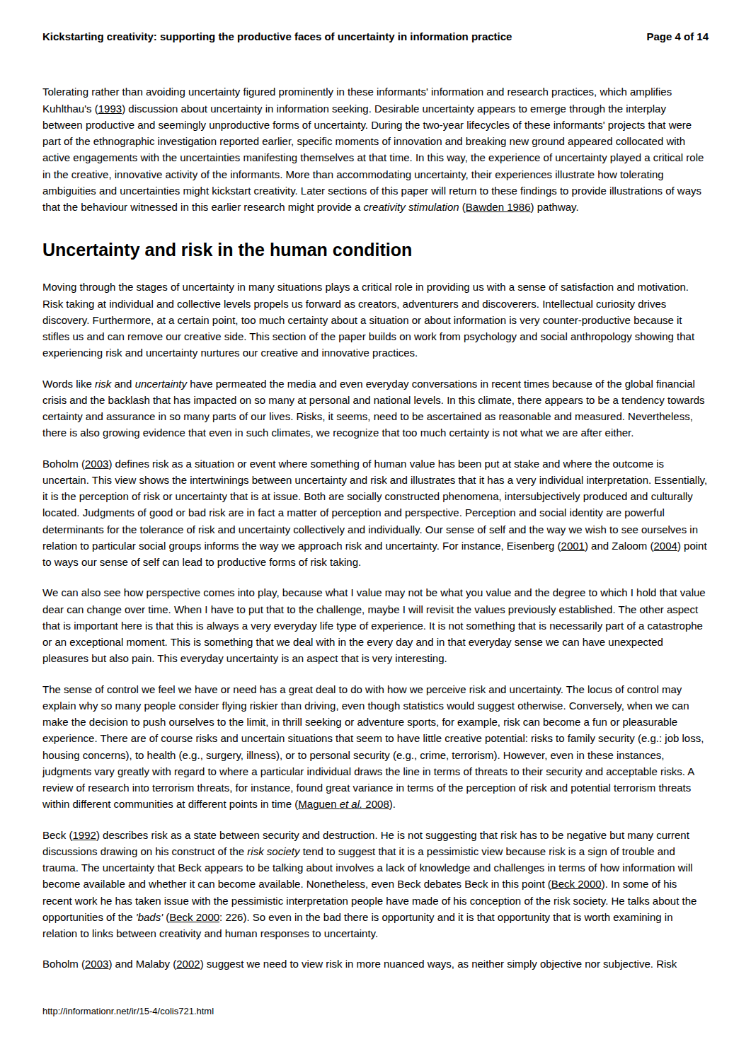Kickstarting creativity: supporting the productive faces of uncertainty in information practice
Page 4 of 14
Tolerating rather than avoiding uncertainty figured prominently in these informants' information and research practices, which amplifies Kuhlthau's (1993) discussion about uncertainty in information seeking. Desirable uncertainty appears to emerge through the interplay between productive and seemingly unproductive forms of uncertainty. During the two-year lifecycles of these informants' projects that were part of the ethnographic investigation reported earlier, specific moments of innovation and breaking new ground appeared collocated with active engagements with the uncertainties manifesting themselves at that time. In this way, the experience of uncertainty played a critical role in the creative, innovative activity of the informants. More than accommodating uncertainty, their experiences illustrate how tolerating ambiguities and uncertainties might kickstart creativity. Later sections of this paper will return to these findings to provide illustrations of ways that the behaviour witnessed in this earlier research might provide a creativity stimulation (Bawden 1986) pathway.
Uncertainty and risk in the human condition
Moving through the stages of uncertainty in many situations plays a critical role in providing us with a sense of satisfaction and motivation. Risk taking at individual and collective levels propels us forward as creators, adventurers and discoverers. Intellectual curiosity drives discovery. Furthermore, at a certain point, too much certainty about a situation or about information is very counter-productive because it stifles us and can remove our creative side. This section of the paper builds on work from psychology and social anthropology showing that experiencing risk and uncertainty nurtures our creative and innovative practices.
Words like risk and uncertainty have permeated the media and even everyday conversations in recent times because of the global financial crisis and the backlash that has impacted on so many at personal and national levels. In this climate, there appears to be a tendency towards certainty and assurance in so many parts of our lives. Risks, it seems, need to be ascertained as reasonable and measured. Nevertheless, there is also growing evidence that even in such climates, we recognize that too much certainty is not what we are after either.
Boholm (2003) defines risk as a situation or event where something of human value has been put at stake and where the outcome is uncertain. This view shows the intertwinings between uncertainty and risk and illustrates that it has a very individual interpretation. Essentially, it is the perception of risk or uncertainty that is at issue. Both are socially constructed phenomena, intersubjectively produced and culturally located. Judgments of good or bad risk are in fact a matter of perception and perspective. Perception and social identity are powerful determinants for the tolerance of risk and uncertainty collectively and individually. Our sense of self and the way we wish to see ourselves in relation to particular social groups informs the way we approach risk and uncertainty. For instance, Eisenberg (2001) and Zaloom (2004) point to ways our sense of self can lead to productive forms of risk taking.
We can also see how perspective comes into play, because what I value may not be what you value and the degree to which I hold that value dear can change over time. When I have to put that to the challenge, maybe I will revisit the values previously established. The other aspect that is important here is that this is always a very everyday life type of experience. It is not something that is necessarily part of a catastrophe or an exceptional moment. This is something that we deal with in the every day and in that everyday sense we can have unexpected pleasures but also pain. This everyday uncertainty is an aspect that is very interesting.
The sense of control we feel we have or need has a great deal to do with how we perceive risk and uncertainty. The locus of control may explain why so many people consider flying riskier than driving, even though statistics would suggest otherwise. Conversely, when we can make the decision to push ourselves to the limit, in thrill seeking or adventure sports, for example, risk can become a fun or pleasurable experience. There are of course risks and uncertain situations that seem to have little creative potential: risks to family security (e.g.: job loss, housing concerns), to health (e.g., surgery, illness), or to personal security (e.g., crime, terrorism). However, even in these instances, judgments vary greatly with regard to where a particular individual draws the line in terms of threats to their security and acceptable risks. A review of research into terrorism threats, for instance, found great variance in terms of the perception of risk and potential terrorism threats within different communities at different points in time (Maguen et al. 2008).
Beck (1992) describes risk as a state between security and destruction. He is not suggesting that risk has to be negative but many current discussions drawing on his construct of the risk society tend to suggest that it is a pessimistic view because risk is a sign of trouble and trauma. The uncertainty that Beck appears to be talking about involves a lack of knowledge and challenges in terms of how information will become available and whether it can become available. Nonetheless, even Beck debates Beck in this point (Beck 2000). In some of his recent work he has taken issue with the pessimistic interpretation people have made of his conception of the risk society. He talks about the opportunities of the 'bads' (Beck 2000: 226). So even in the bad there is opportunity and it is that opportunity that is worth examining in relation to links between creativity and human responses to uncertainty.
Boholm (2003) and Malaby (2002) suggest we need to view risk in more nuanced ways, as neither simply objective nor subjective. Risk
http://informationr.net/ir/15-4/colis721.html